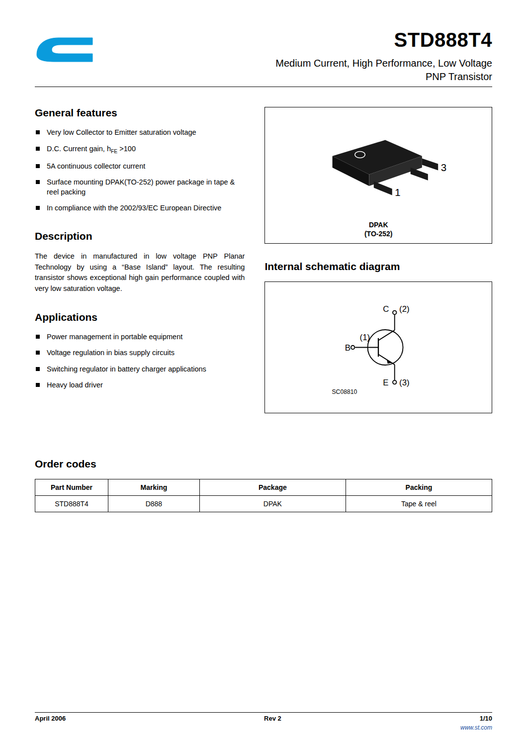STD888T4
Medium Current, High Performance, Low Voltage
PNP Transistor
General features
Very low Collector to Emitter saturation voltage
D.C. Current gain, hFE >100
5A continuous collector current
Surface mounting DPAK(TO-252) power package in tape & reel packing
In compliance with the 2002/93/EC European Directive
Description
The device in manufactured in low voltage PNP Planar Technology by using a “Base Island” layout. The resulting transistor shows exceptional high gain performance coupled with very low saturation voltage.
Applications
Power management in portable equipment
Voltage regulation in bias supply circuits
Switching regulator in battery charger applications
Heavy load driver
3 1
DPAK
(TO-252)
Internal schematic diagram
B (1) C (2) E (3) SC08810
Order codes
| Part Number | Marking | Package | Packing |
| --- | --- | --- | --- |
| STD888T4 | D888 | DPAK | Tape & reel |
April 2006 Rev 2 1/10
www.st.com